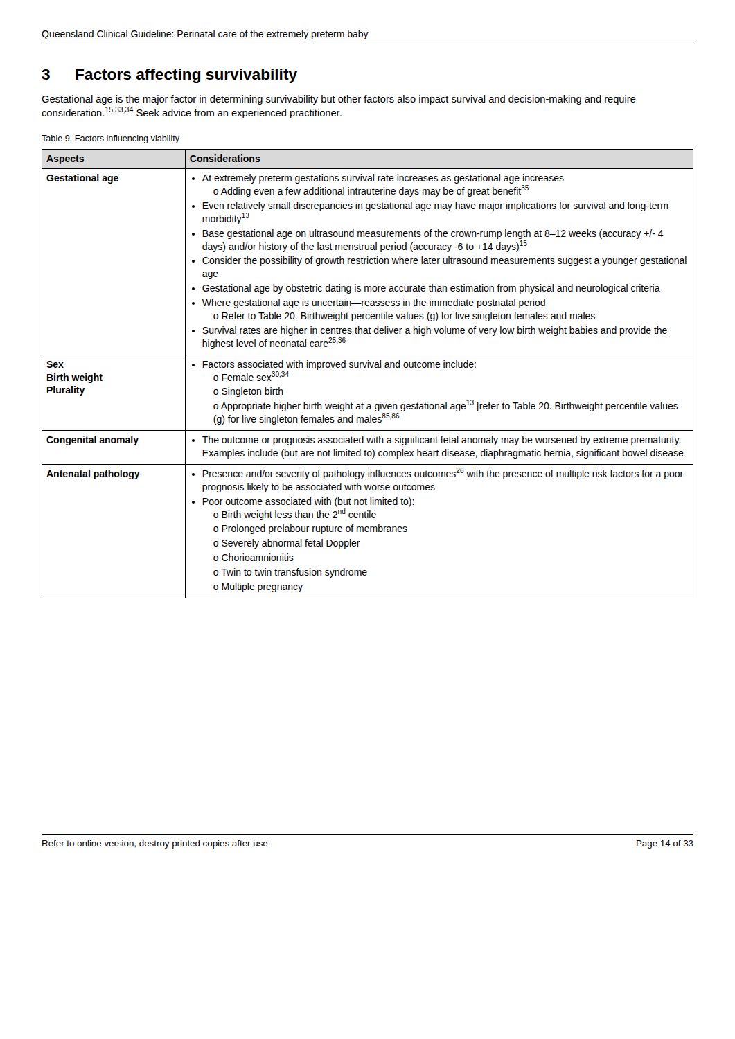Queensland Clinical Guideline: Perinatal care of the extremely preterm baby
3 Factors affecting survivability
Gestational age is the major factor in determining survivability but other factors also impact survival and decision-making and require consideration.15,33,34 Seek advice from an experienced practitioner.
Table 9. Factors influencing viability
| Aspects | Considerations |
| --- | --- |
| Gestational age | At extremely preterm gestations survival rate increases as gestational age increases Adding even a few additional intrauterine days may be of great benefit 35 Even relatively small discrepancies in gestational age may have major implications for survival and long-term morbidity 13 Base gestational age on ultrasound measurements of the crown-rump length at 8–12 weeks (accuracy +/- 4 days) and/or history of the last menstrual period (accuracy -6 to +14 days) 15 Consider the possibility of growth restriction where later ultrasound measurements suggest a younger gestational age Gestational age by obstetric dating is more accurate than estimation from physical and neurological criteria Where gestational age is uncertain—reassess in the immediate postnatal period Refer to Table 20. Birthweight percentile values (g) for live singleton females and males Survival rates are higher in centres that deliver a high volume of very low birth weight babies and provide the highest level of neonatal care 25,36 |
| Sex Birth weight Plurality | Factors associated with improved survival and outcome include: Female sex 30,34 Singleton birth Appropriate higher birth weight at a given gestational age 13 [refer to Table 20. Birthweight percentile values (g) for live singleton females and males 85,86 |
| Congenital anomaly | The outcome or prognosis associated with a significant fetal anomaly may be worsened by extreme prematurity. Examples include (but are not limited to) complex heart disease, diaphragmatic hernia, significant bowel disease |
| Antenatal pathology | Presence and/or severity of pathology influences outcomes 26 with the presence of multiple risk factors for a poor prognosis likely to be associated with worse outcomes Poor outcome associated with (but not limited to): Birth weight less than the 2 nd centile Prolonged prelabour rupture of membranes Severely abnormal fetal Doppler Chorioamnionitis Twin to twin transfusion syndrome Multiple pregnancy |
Refer to online version, destroy printed copies after use Page 14 of 33